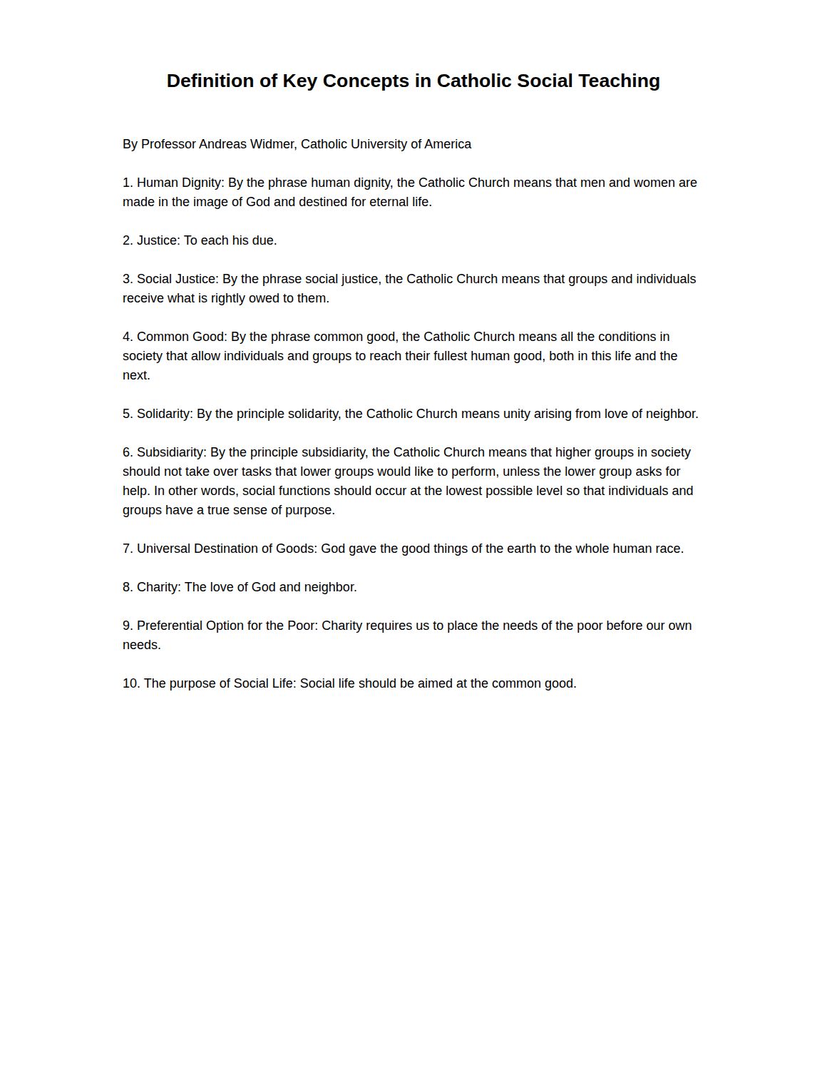Definition of Key Concepts in Catholic Social Teaching
By Professor Andreas Widmer, Catholic University of America
1. Human Dignity: By the phrase human dignity, the Catholic Church means that men and women are made in the image of God and destined for eternal life.
2. Justice: To each his due.
3. Social Justice: By the phrase social justice, the Catholic Church means that groups and individuals receive what is rightly owed to them.
4. Common Good: By the phrase common good, the Catholic Church means all the conditions in society that allow individuals and groups to reach their fullest human good, both in this life and the next.
5. Solidarity: By the principle solidarity, the Catholic Church means unity arising from love of neighbor.
6. Subsidiarity: By the principle subsidiarity, the Catholic Church means that higher groups in society should not take over tasks that lower groups would like to perform, unless the lower group asks for help. In other words, social functions should occur at the lowest possible level so that individuals and groups have a true sense of purpose.
7. Universal Destination of Goods: God gave the good things of the earth to the whole human race.
8. Charity: The love of God and neighbor.
9. Preferential Option for the Poor: Charity requires us to place the needs of the poor before our own needs.
10. The purpose of Social Life: Social life should be aimed at the common good.